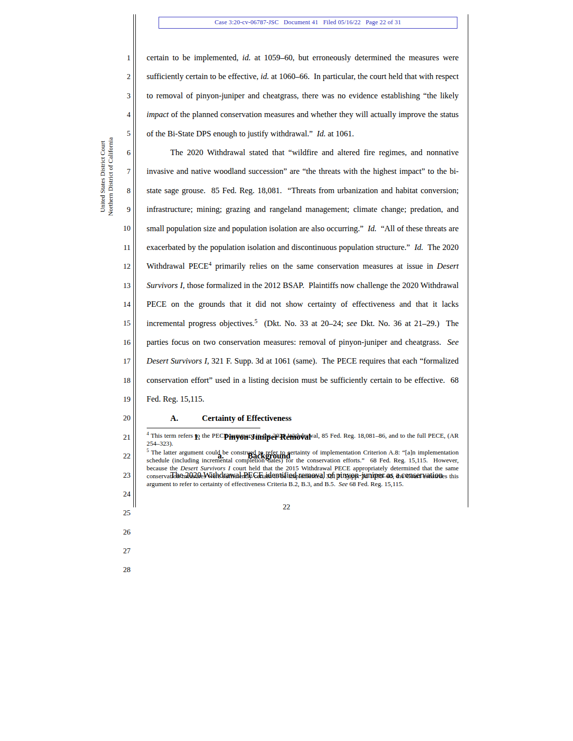Case 3:20-cv-06787-JSC Document 41 Filed 05/16/22 Page 22 of 31
1
2
3
4
5
6
7
8
9
10
11
12
13
14
15
16
17
18
19
20
21
22
23
24
25
26
27
28
United States District Court Northern District of California
certain to be implemented, id. at 1059–60, but erroneously determined the measures were sufficiently certain to be effective, id. at 1060–66. In particular, the court held that with respect to removal of pinyon-juniper and cheatgrass, there was no evidence establishing “the likely impact of the planned conservation measures and whether they will actually improve the status of the Bi-State DPS enough to justify withdrawal.” Id. at 1061.
The 2020 Withdrawal stated that “wildfire and altered fire regimes, and nonnative invasive and native woodland succession” are “the threats with the highest impact” to the bi-state sage grouse. 85 Fed. Reg. 18,081. “Threats from urbanization and habitat conversion; infrastructure; mining; grazing and rangeland management; climate change; predation, and small population size and population isolation are also occurring.” Id. “All of these threats are exacerbated by the population isolation and discontinuous population structure.” Id. The 2020 Withdrawal PECE4 primarily relies on the same conservation measures at issue in Desert Survivors I, those formalized in the 2012 BSAP. Plaintiffs now challenge the 2020 Withdrawal PECE on the grounds that it did not show certainty of effectiveness and that it lacks incremental progress objectives.5 (Dkt. No. 33 at 20–24; see Dkt. No. 36 at 21–29.) The parties focus on two conservation measures: removal of pinyon-juniper and cheatgrass. See Desert Survivors I, 321 F. Supp. 3d at 1061 (same). The PECE requires that each “formalized conservation effort” used in a listing decision must be sufficiently certain to be effective. 68 Fed. Reg. 15,115.
A. Certainty of Effectiveness
1. Pinyon-Juniper Removal
a. Background
The 2020 Withdrawal PECE identified removal of pinyon-juniper as a conservation
4 This term refers to the PECE summary in the 2020 Withdrawal, 85 Fed. Reg. 18,081–86, and to the full PECE, (AR 254–323).
5 The latter argument could be construed to refer to certainty of implementation Criterion A.8: “[a]n implementation schedule (including incremental completion dates) for the conservation efforts.” 68 Fed. Reg. 15,115. However, because the Desert Survivors I court held that the 2015 Withdrawal PECE appropriately determined that the same conservation measures were sufficiently certain to be implemented, 321 F. Supp. 3d 1059–60, the Court construes this argument to refer to certainty of effectiveness Criteria B.2, B.3, and B.5. See 68 Fed. Reg. 15,115.
22